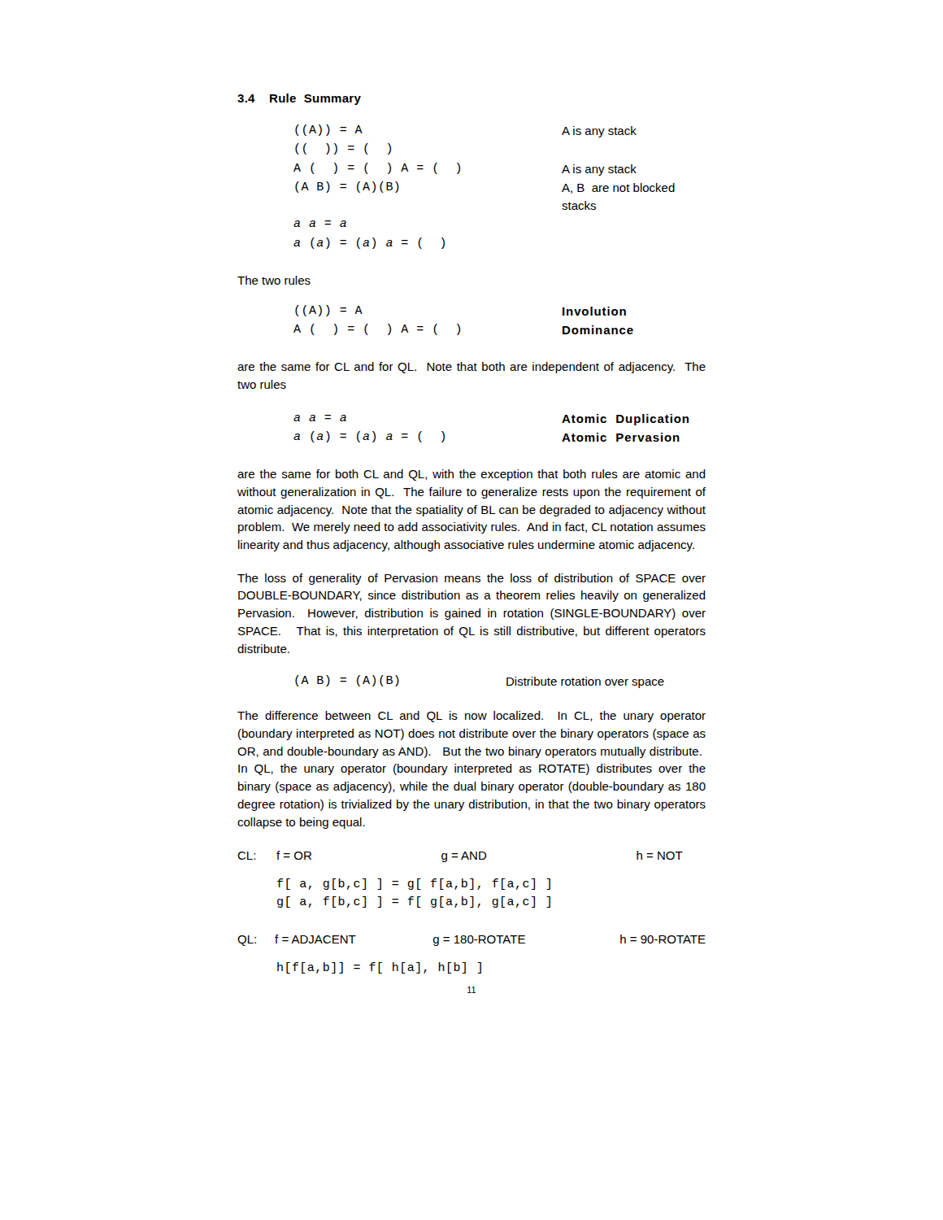3.4 Rule Summary
| ((A)) = A | A is any stack |
| (( )) = ( ) | |
| A ( ) = ( ) A = ( ) | A is any stack |
| (A B) = (A)(B) | A, B are not blocked stacks |
| a a = a | |
| a ( a ) = ( a ) a = ( ) | |
The two rules
| ((A)) = A | Involution |
| A ( ) = ( ) A = ( ) | Dominance |
are the same for CL and for QL. Note that both are independent of adjacency. The two rules
| a a = a | Atomic Duplication |
| a ( a ) = ( a ) a = ( ) | Atomic Pervasion |
are the same for both CL and QL, with the exception that both rules are atomic and without generalization in QL. The failure to generalize rests upon the requirement of atomic adjacency. Note that the spatiality of BL can be degraded to adjacency without problem. We merely need to add associativity rules. And in fact, CL notation assumes linearity and thus adjacency, although associative rules undermine atomic adjacency.
The loss of generality of Pervasion means the loss of distribution of SPACE over DOUBLE-BOUNDARY, since distribution as a theorem relies heavily on generalized Pervasion. However, distribution is gained in rotation (SINGLE-BOUNDARY) over SPACE. That is, this interpretation of QL is still distributive, but different operators distribute.
(A B) = (A)(B) Distribute rotation over space
The difference between CL and QL is now localized. In CL, the unary operator (boundary interpreted as NOT) does not distribute over the binary operators (space as OR, and double-boundary as AND). But the two binary operators mutually distribute. In QL, the unary operator (boundary interpreted as ROTATE) distributes over the binary (space as adjacency), while the dual binary operator (double-boundary as 180 degree rotation) is trivialized by the unary distribution, in that the two binary operators collapse to being equal.
| CL: | f = OR | g = AND | h = NOT |
f[ a, g[b,c] ] = g[ f[a,b], f[a,c] ] g[ a, f[b,c] ] = f[ g[a,b], g[a,c] ]
| QL: | f = ADJACENT | g = 180-ROTATE | h = 90-ROTATE |
h[f[a,b]] = f[ h[a], h[b] ]
11